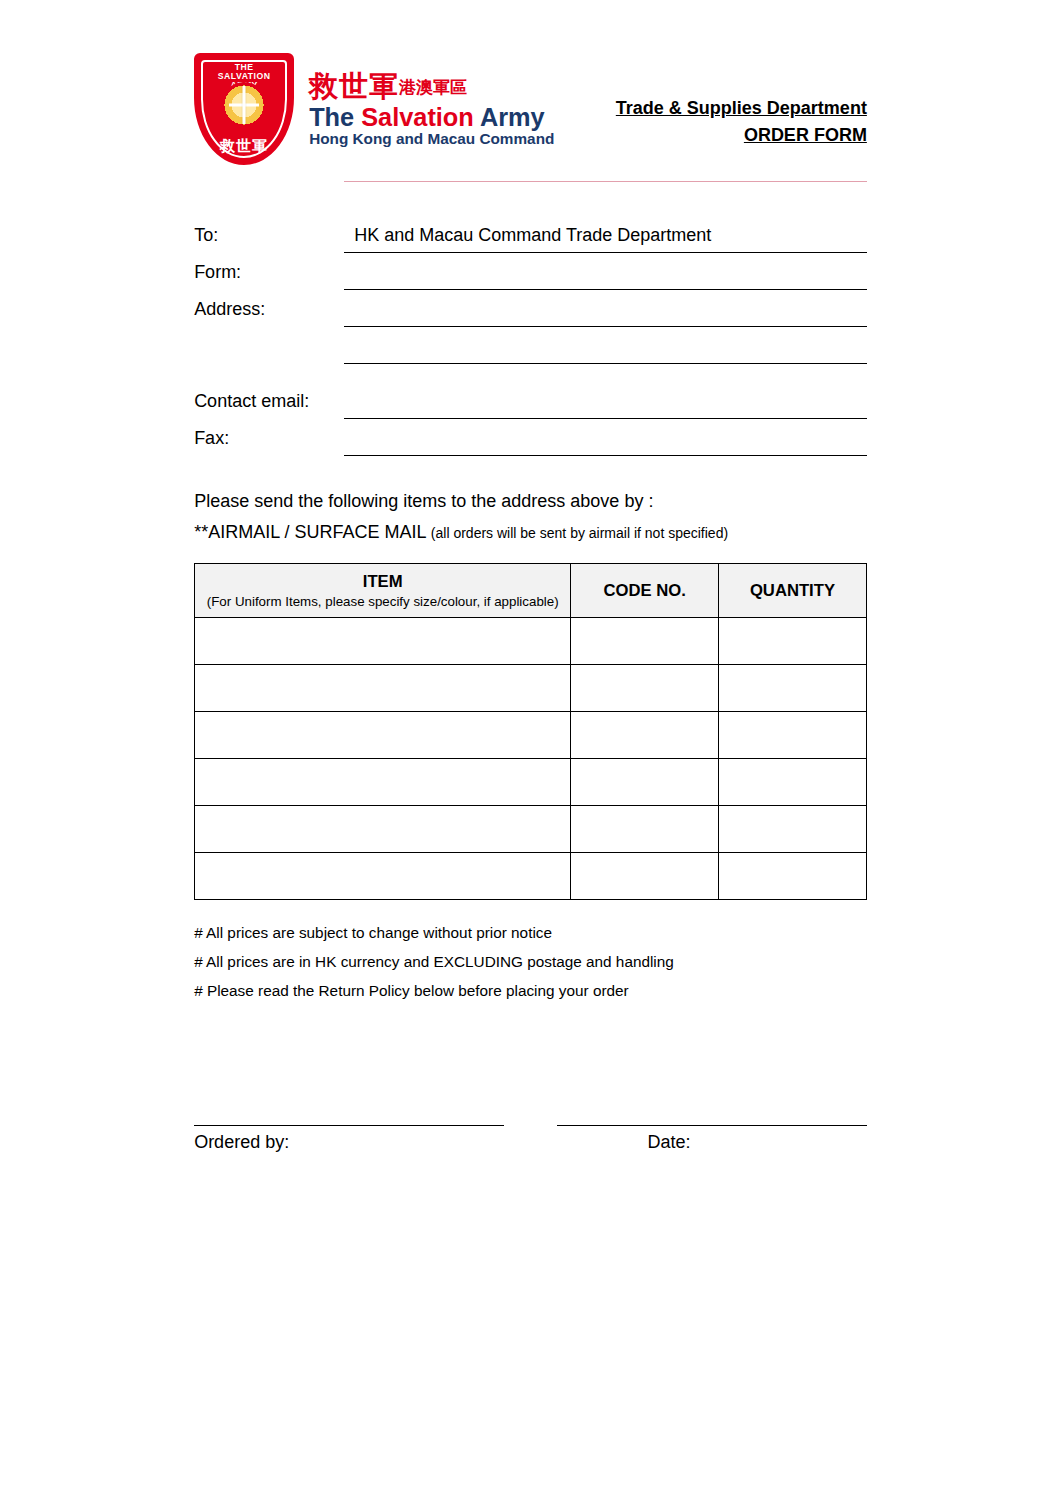THE
SALVATION
ARMY
救世軍
救世軍港澳軍區
The Salvation Army
Hong Kong and Macau Command
Trade & Supplies Department
ORDER FORM
| To: | HK and Macau Command Trade Department |
| Form: | |
| Address: | |
| Contact email: | |
| Fax: | |
Please send the following items to the address above by :
**AIRMAIL / SURFACE MAIL (all orders will be sent by airmail if not specified)
| ITEM (For Uniform Items, please specify size/colour, if applicable) | CODE NO. | QUANTITY |
| --- | --- | --- |
# All prices are subject to change without prior notice
# All prices are in HK currency and EXCLUDING postage and handling
# Please read the Return Policy below before placing your order
Ordered by:
Date: